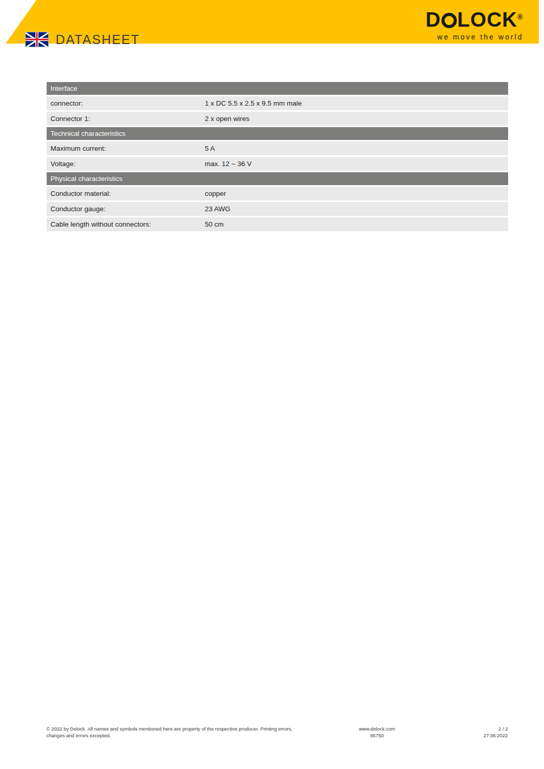DATASHEET
D LOCK®
we move the world
| Interface |
| connector: | 1 x DC 5.5 x 2.5 x 9.5 mm male |
| Connector 1: | 2 x open wires |
| Technical characteristics |
| Maximum current: | 5 A |
| Voltage: | max. 12 ~ 36 V |
| Physical characteristics |
| Conductor material: | copper |
| Conductor gauge: | 23 AWG |
| Cable length without connectors: | 50 cm |
© 2022 by Delock. All names and symbols mentioned here are property of the respective producer. Printing errors,
changes and errors excepted.
www.delock.com
85750
2 / 2
27.06.2022